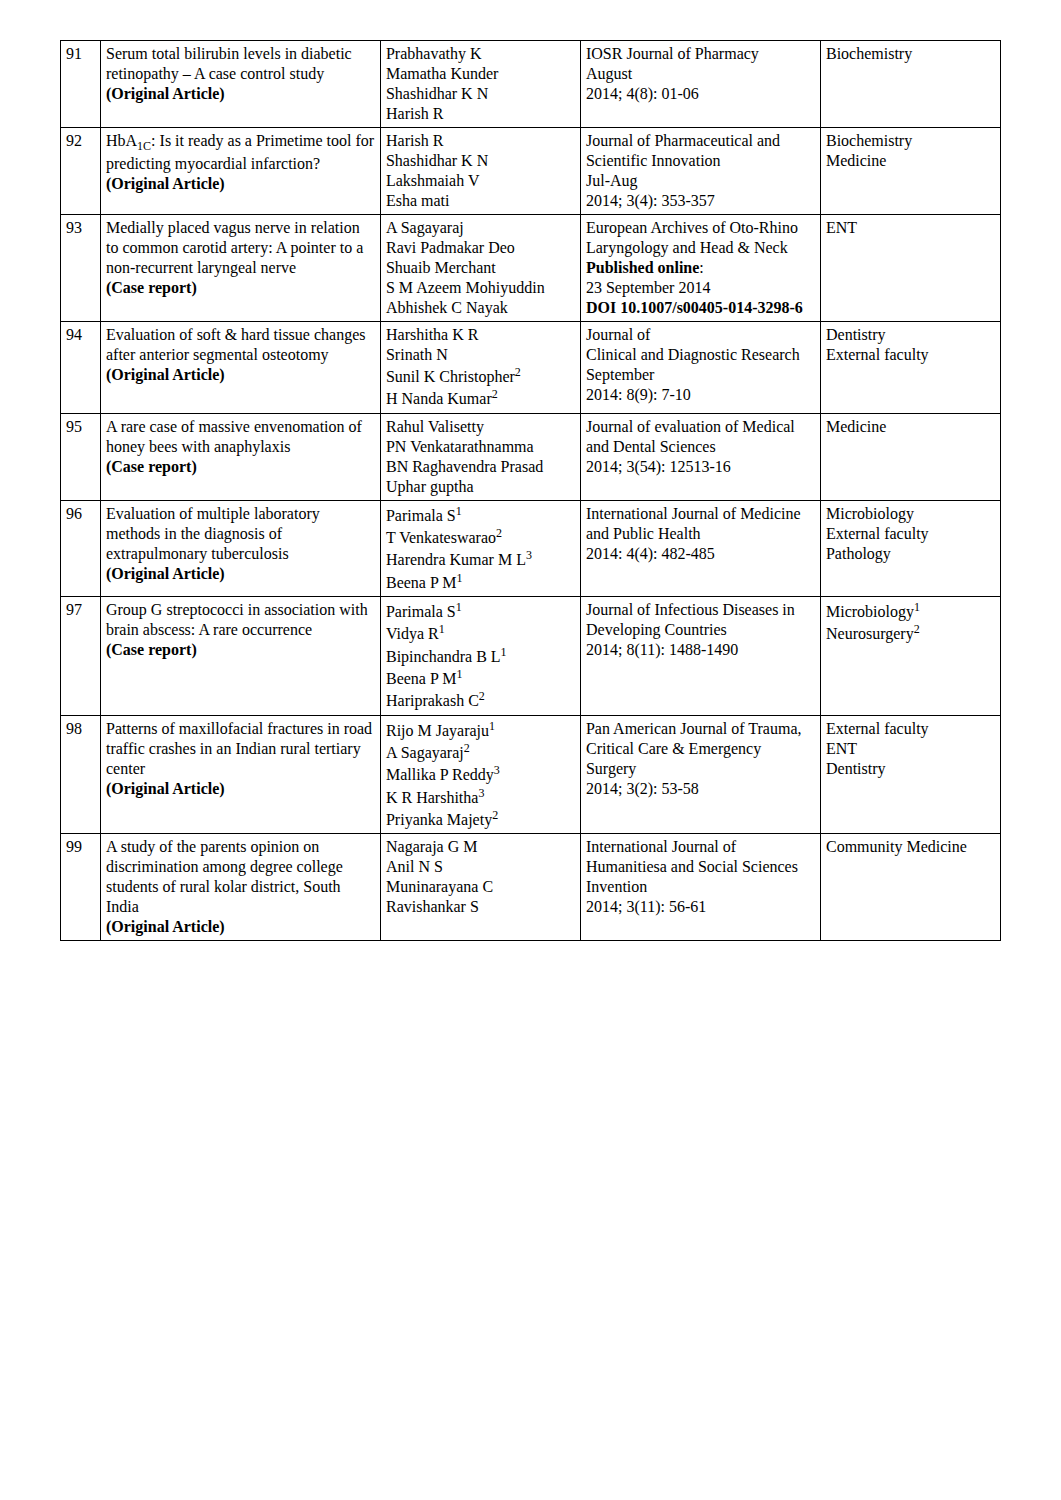| 91 | Serum total bilirubin levels in diabetic retinopathy – A case control study (Original Article) | Prabhavathy K Mamatha Kunder Shashidhar K N Harish R | IOSR Journal of Pharmacy August 2014; 4(8): 01-06 | Biochemistry |
| 92 | HbA 1C : Is it ready as a Primetime tool for predicting myocardial infarction? (Original Article) | Harish R Shashidhar K N Lakshmaiah V Esha mati | Journal of Pharmaceutical and Scientific Innovation Jul-Aug 2014; 3(4): 353-357 | Biochemistry Medicine |
| 93 | Medially placed vagus nerve in relation to common carotid artery: A pointer to a non-recurrent laryngeal nerve (Case report) | A Sagayaraj Ravi Padmakar Deo Shuaib Merchant S M Azeem Mohiyuddin Abhishek C Nayak | European Archives of Oto-Rhino Laryngology and Head & Neck Published online : 23 September 2014 DOI 10.1007/s00405-014-3298-6 | ENT |
| 94 | Evaluation of soft & hard tissue changes after anterior segmental osteotomy (Original Article) | Harshitha K R Srinath N Sunil K Christopher 2 H Nanda Kumar 2 | Journal of Clinical and Diagnostic Research September 2014: 8(9): 7-10 | Dentistry External faculty |
| 95 | A rare case of massive envenomation of honey bees with anaphylaxis (Case report) | Rahul Valisetty PN Venkatarathnamma BN Raghavendra Prasad Uphar guptha | Journal of evaluation of Medical and Dental Sciences 2014; 3(54): 12513-16 | Medicine |
| 96 | Evaluation of multiple laboratory methods in the diagnosis of extrapulmonary tuberculosis (Original Article) | Parimala S 1 T Venkateswarao 2 Harendra Kumar M L 3 Beena P M 1 | International Journal of Medicine and Public Health 2014: 4(4): 482-485 | Microbiology External faculty Pathology |
| 97 | Group G streptococci in association with brain abscess: A rare occurrence (Case report) | Parimala S 1 Vidya R 1 Bipinchandra B L 1 Beena P M 1 Hariprakash C 2 | Journal of Infectious Diseases in Developing Countries 2014; 8(11): 1488-1490 | Microbiology 1 Neurosurgery 2 |
| 98 | Patterns of maxillofacial fractures in road traffic crashes in an Indian rural tertiary center (Original Article) | Rijo M Jayaraju 1 A Sagayaraj 2 Mallika P Reddy 3 K R Harshitha 3 Priyanka Majety 2 | Pan American Journal of Trauma, Critical Care & Emergency Surgery 2014; 3(2): 53-58 | External faculty ENT Dentistry |
| 99 | A study of the parents opinion on discrimination among degree college students of rural kolar district, South India (Original Article) | Nagaraja G M Anil N S Muninarayana C Ravishankar S | International Journal of Humanitiesa and Social Sciences Invention 2014; 3(11): 56-61 | Community Medicine |